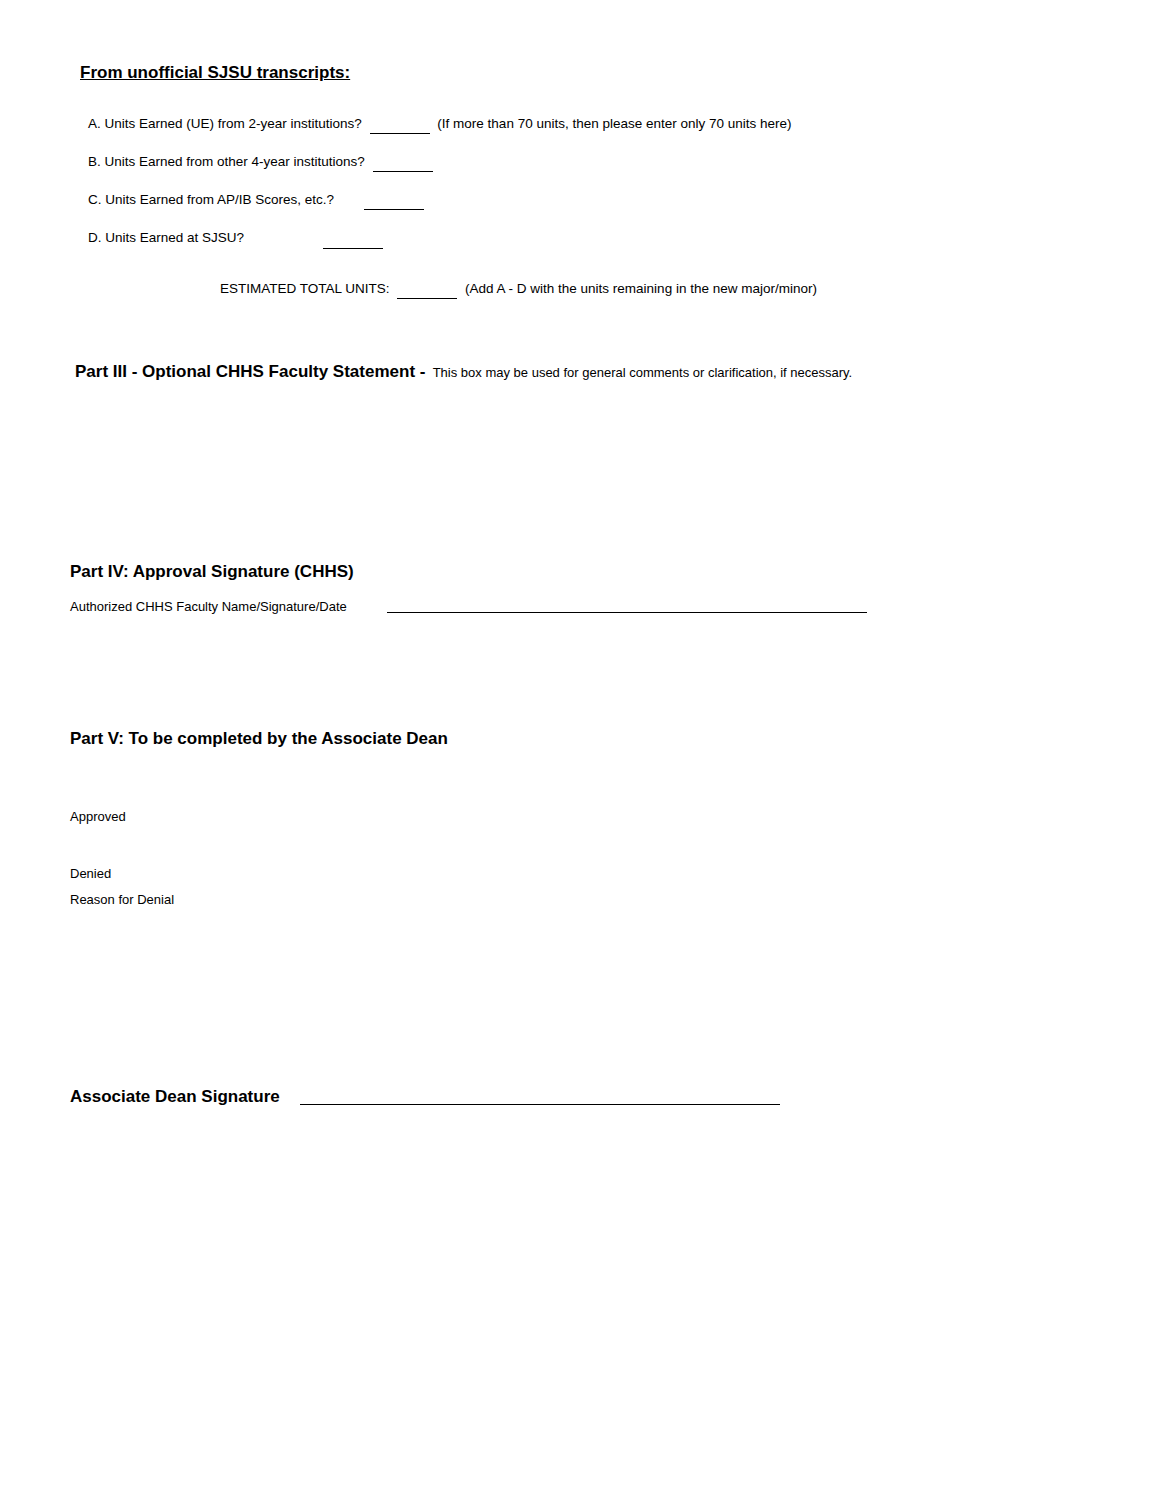From unofficial SJSU transcripts:
A. Units Earned (UE) from 2-year institutions? (If more than 70 units, then please enter only 70 units here)
B. Units Earned from other 4-year institutions?
C. Units Earned from AP/IB Scores, etc.?
D. Units Earned at SJSU?
ESTIMATED TOTAL UNITS: (Add A - D with the units remaining in the new major/minor)
Part III - Optional CHHS Faculty Statement - This box may be used for general comments or clarification, if necessary.
Part IV: Approval Signature (CHHS)
Authorized CHHS Faculty Name/Signature/Date
Part V: To be completed by the Associate Dean
Approved
Denied
Reason for Denial
Associate Dean Signature